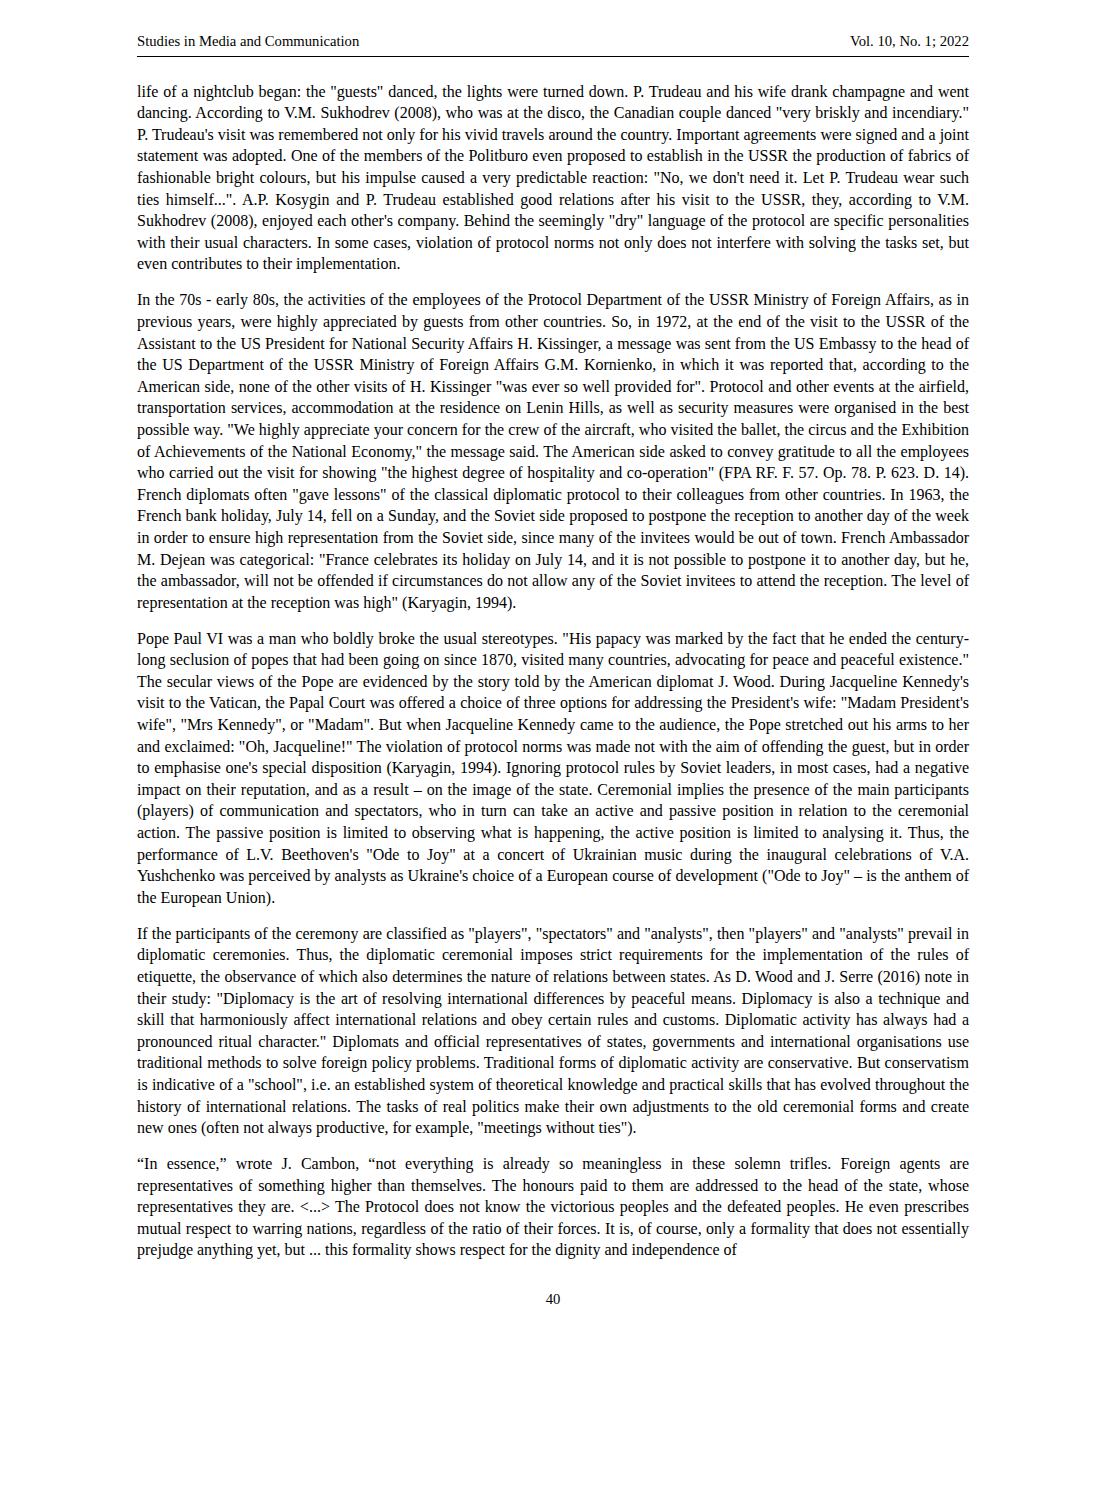Studies in Media and Communication Vol. 10, No. 1; 2022
life of a nightclub began: the "guests" danced, the lights were turned down. P. Trudeau and his wife drank champagne and went dancing. According to V.M. Sukhodrev (2008), who was at the disco, the Canadian couple danced "very briskly and incendiary." P. Trudeau's visit was remembered not only for his vivid travels around the country. Important agreements were signed and a joint statement was adopted. One of the members of the Politburo even proposed to establish in the USSR the production of fabrics of fashionable bright colours, but his impulse caused a very predictable reaction: "No, we don't need it. Let P. Trudeau wear such ties himself...". A.P. Kosygin and P. Trudeau established good relations after his visit to the USSR, they, according to V.M. Sukhodrev (2008), enjoyed each other's company. Behind the seemingly "dry" language of the protocol are specific personalities with their usual characters. In some cases, violation of protocol norms not only does not interfere with solving the tasks set, but even contributes to their implementation.
In the 70s - early 80s, the activities of the employees of the Protocol Department of the USSR Ministry of Foreign Affairs, as in previous years, were highly appreciated by guests from other countries. So, in 1972, at the end of the visit to the USSR of the Assistant to the US President for National Security Affairs H. Kissinger, a message was sent from the US Embassy to the head of the US Department of the USSR Ministry of Foreign Affairs G.M. Kornienko, in which it was reported that, according to the American side, none of the other visits of H. Kissinger "was ever so well provided for". Protocol and other events at the airfield, transportation services, accommodation at the residence on Lenin Hills, as well as security measures were organised in the best possible way. "We highly appreciate your concern for the crew of the aircraft, who visited the ballet, the circus and the Exhibition of Achievements of the National Economy," the message said. The American side asked to convey gratitude to all the employees who carried out the visit for showing "the highest degree of hospitality and co-operation" (FPA RF. F. 57. Op. 78. P. 623. D. 14). French diplomats often "gave lessons" of the classical diplomatic protocol to their colleagues from other countries. In 1963, the French bank holiday, July 14, fell on a Sunday, and the Soviet side proposed to postpone the reception to another day of the week in order to ensure high representation from the Soviet side, since many of the invitees would be out of town. French Ambassador M. Dejean was categorical: "France celebrates its holiday on July 14, and it is not possible to postpone it to another day, but he, the ambassador, will not be offended if circumstances do not allow any of the Soviet invitees to attend the reception. The level of representation at the reception was high" (Karyagin, 1994).
Pope Paul VI was a man who boldly broke the usual stereotypes. "His papacy was marked by the fact that he ended the century-long seclusion of popes that had been going on since 1870, visited many countries, advocating for peace and peaceful existence." The secular views of the Pope are evidenced by the story told by the American diplomat J. Wood. During Jacqueline Kennedy's visit to the Vatican, the Papal Court was offered a choice of three options for addressing the President's wife: "Madam President's wife", "Mrs Kennedy", or "Madam". But when Jacqueline Kennedy came to the audience, the Pope stretched out his arms to her and exclaimed: "Oh, Jacqueline!" The violation of protocol norms was made not with the aim of offending the guest, but in order to emphasise one's special disposition (Karyagin, 1994). Ignoring protocol rules by Soviet leaders, in most cases, had a negative impact on their reputation, and as a result – on the image of the state. Ceremonial implies the presence of the main participants (players) of communication and spectators, who in turn can take an active and passive position in relation to the ceremonial action. The passive position is limited to observing what is happening, the active position is limited to analysing it. Thus, the performance of L.V. Beethoven's "Ode to Joy" at a concert of Ukrainian music during the inaugural celebrations of V.A. Yushchenko was perceived by analysts as Ukraine's choice of a European course of development ("Ode to Joy" – is the anthem of the European Union).
If the participants of the ceremony are classified as "players", "spectators" and "analysts", then "players" and "analysts" prevail in diplomatic ceremonies. Thus, the diplomatic ceremonial imposes strict requirements for the implementation of the rules of etiquette, the observance of which also determines the nature of relations between states. As D. Wood and J. Serre (2016) note in their study: "Diplomacy is the art of resolving international differences by peaceful means. Diplomacy is also a technique and skill that harmoniously affect international relations and obey certain rules and customs. Diplomatic activity has always had a pronounced ritual character." Diplomats and official representatives of states, governments and international organisations use traditional methods to solve foreign policy problems. Traditional forms of diplomatic activity are conservative. But conservatism is indicative of a "school", i.e. an established system of theoretical knowledge and practical skills that has evolved throughout the history of international relations. The tasks of real politics make their own adjustments to the old ceremonial forms and create new ones (often not always productive, for example, "meetings without ties").
“In essence,” wrote J. Cambon, “not everything is already so meaningless in these solemn trifles. Foreign agents are representatives of something higher than themselves. The honours paid to them are addressed to the head of the state, whose representatives they are. <...> The Protocol does not know the victorious peoples and the defeated peoples. He even prescribes mutual respect to warring nations, regardless of the ratio of their forces. It is, of course, only a formality that does not essentially prejudge anything yet, but ... this formality shows respect for the dignity and independence of
40